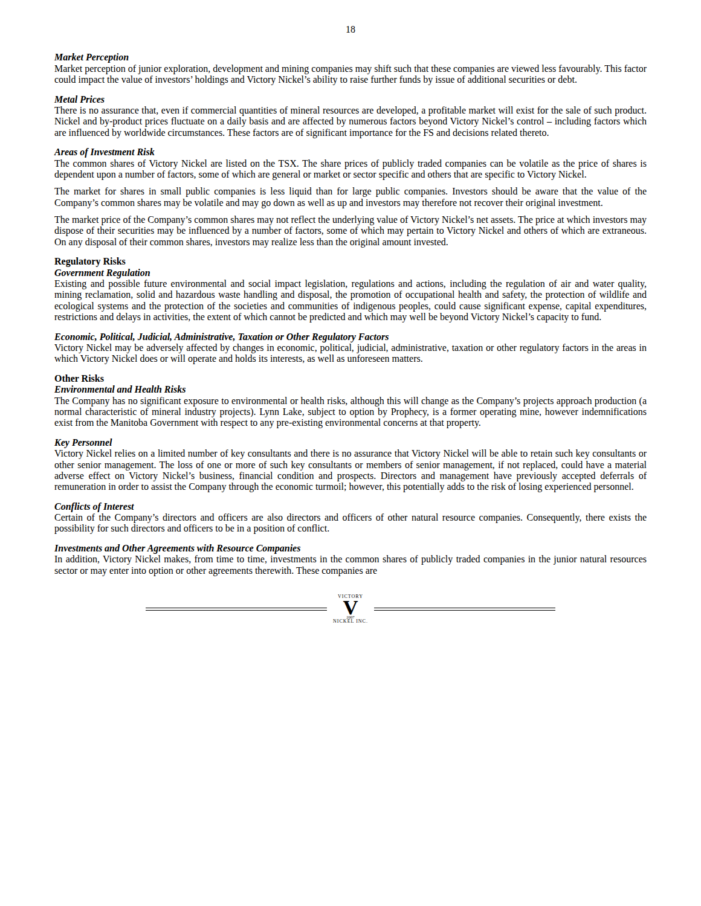18
Market Perception
Market perception of junior exploration, development and mining companies may shift such that these companies are viewed less favourably. This factor could impact the value of investors’ holdings and Victory Nickel’s ability to raise further funds by issue of additional securities or debt.
Metal Prices
There is no assurance that, even if commercial quantities of mineral resources are developed, a profitable market will exist for the sale of such product. Nickel and by-product prices fluctuate on a daily basis and are affected by numerous factors beyond Victory Nickel’s control – including factors which are influenced by worldwide circumstances. These factors are of significant importance for the FS and decisions related thereto.
Areas of Investment Risk
The common shares of Victory Nickel are listed on the TSX. The share prices of publicly traded companies can be volatile as the price of shares is dependent upon a number of factors, some of which are general or market or sector specific and others that are specific to Victory Nickel.
The market for shares in small public companies is less liquid than for large public companies. Investors should be aware that the value of the Company’s common shares may be volatile and may go down as well as up and investors may therefore not recover their original investment.
The market price of the Company’s common shares may not reflect the underlying value of Victory Nickel’s net assets. The price at which investors may dispose of their securities may be influenced by a number of factors, some of which may pertain to Victory Nickel and others of which are extraneous. On any disposal of their common shares, investors may realize less than the original amount invested.
Regulatory Risks
Government Regulation
Existing and possible future environmental and social impact legislation, regulations and actions, including the regulation of air and water quality, mining reclamation, solid and hazardous waste handling and disposal, the promotion of occupational health and safety, the protection of wildlife and ecological systems and the protection of the societies and communities of indigenous peoples, could cause significant expense, capital expenditures, restrictions and delays in activities, the extent of which cannot be predicted and which may well be beyond Victory Nickel’s capacity to fund.
Economic, Political, Judicial, Administrative, Taxation or Other Regulatory Factors
Victory Nickel may be adversely affected by changes in economic, political, judicial, administrative, taxation or other regulatory factors in the areas in which Victory Nickel does or will operate and holds its interests, as well as unforeseen matters.
Other Risks
Environmental and Health Risks
The Company has no significant exposure to environmental or health risks, although this will change as the Company’s projects approach production (a normal characteristic of mineral industry projects). Lynn Lake, subject to option by Prophecy, is a former operating mine, however indemnifications exist from the Manitoba Government with respect to any pre-existing environmental concerns at that property.
Key Personnel
Victory Nickel relies on a limited number of key consultants and there is no assurance that Victory Nickel will be able to retain such key consultants or other senior management. The loss of one or more of such key consultants or members of senior management, if not replaced, could have a material adverse effect on Victory Nickel’s business, financial condition and prospects. Directors and management have previously accepted deferrals of remuneration in order to assist the Company through the economic turmoil; however, this potentially adds to the risk of losing experienced personnel.
Conflicts of Interest
Certain of the Company’s directors and officers are also directors and officers of other natural resource companies. Consequently, there exists the possibility for such directors and officers to be in a position of conflict.
Investments and Other Agreements with Resource Companies
In addition, Victory Nickel makes, from time to time, investments in the common shares of publicly traded companies in the junior natural resources sector or may enter into option or other agreements therewith. These companies are
VICTORY V 2007 NICKEL INC.